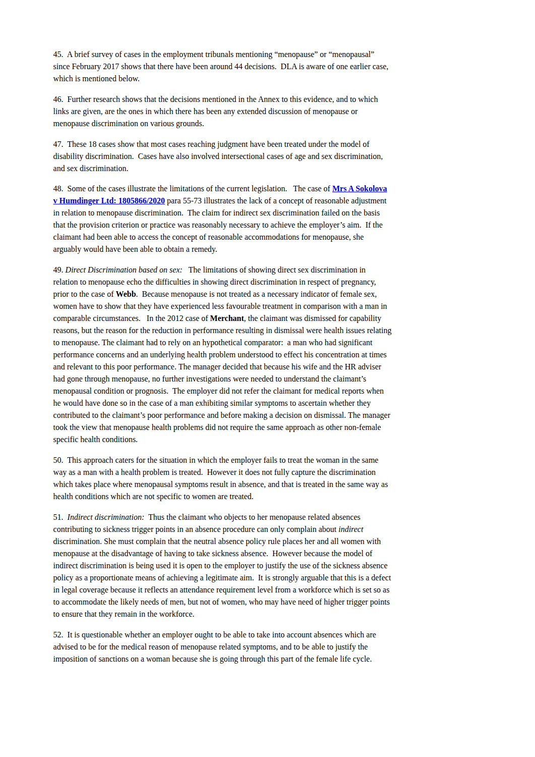45. A brief survey of cases in the employment tribunals mentioning “menopause” or “menopausal” since February 2017 shows that there have been around 44 decisions. DLA is aware of one earlier case, which is mentioned below.
46. Further research shows that the decisions mentioned in the Annex to this evidence, and to which links are given, are the ones in which there has been any extended discussion of menopause or menopause discrimination on various grounds.
47. These 18 cases show that most cases reaching judgment have been treated under the model of disability discrimination. Cases have also involved intersectional cases of age and sex discrimination, and sex discrimination.
48. Some of the cases illustrate the limitations of the current legislation. The case of Mrs A Sokolova v Humdinger Ltd: 1805866/2020 para 55-73 illustrates the lack of a concept of reasonable adjustment in relation to menopause discrimination. The claim for indirect sex discrimination failed on the basis that the provision criterion or practice was reasonably necessary to achieve the employer’s aim. If the claimant had been able to access the concept of reasonable accommodations for menopause, she arguably would have been able to obtain a remedy.
49. Direct Discrimination based on sex: The limitations of showing direct sex discrimination in relation to menopause echo the difficulties in showing direct discrimination in respect of pregnancy, prior to the case of Webb. Because menopause is not treated as a necessary indicator of female sex, women have to show that they have experienced less favourable treatment in comparison with a man in comparable circumstances. In the 2012 case of Merchant, the claimant was dismissed for capability reasons, but the reason for the reduction in performance resulting in dismissal were health issues relating to menopause. The claimant had to rely on an hypothetical comparator: a man who had significant performance concerns and an underlying health problem understood to effect his concentration at times and relevant to this poor performance. The manager decided that because his wife and the HR adviser had gone through menopause, no further investigations were needed to understand the claimant’s menopausal condition or prognosis. The employer did not refer the claimant for medical reports when he would have done so in the case of a man exhibiting similar symptoms to ascertain whether they contributed to the claimant’s poor performance and before making a decision on dismissal. The manager took the view that menopause health problems did not require the same approach as other non-female specific health conditions.
50. This approach caters for the situation in which the employer fails to treat the woman in the same way as a man with a health problem is treated. However it does not fully capture the discrimination which takes place where menopausal symptoms result in absence, and that is treated in the same way as health conditions which are not specific to women are treated.
51. Indirect discrimination: Thus the claimant who objects to her menopause related absences contributing to sickness trigger points in an absence procedure can only complain about indirect discrimination. She must complain that the neutral absence policy rule places her and all women with menopause at the disadvantage of having to take sickness absence. However because the model of indirect discrimination is being used it is open to the employer to justify the use of the sickness absence policy as a proportionate means of achieving a legitimate aim. It is strongly arguable that this is a defect in legal coverage because it reflects an attendance requirement level from a workforce which is set so as to accommodate the likely needs of men, but not of women, who may have need of higher trigger points to ensure that they remain in the workforce.
52. It is questionable whether an employer ought to be able to take into account absences which are advised to be for the medical reason of menopause related symptoms, and to be able to justify the imposition of sanctions on a woman because she is going through this part of the female life cycle.